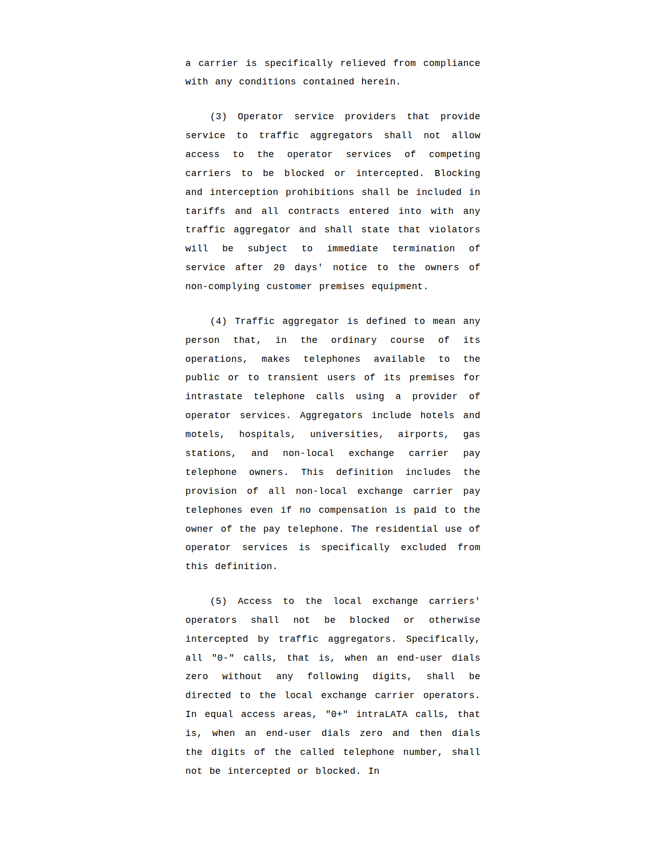a carrier is specifically relieved from compliance with any conditions contained herein.
(3) Operator service providers that provide service to traffic aggregators shall not allow access to the operator services of competing carriers to be blocked or intercepted. Blocking and interception prohibitions shall be included in tariffs and all contracts entered into with any traffic aggregator and shall state that violators will be subject to immediate termination of service after 20 days' notice to the owners of non-complying customer premises equipment.
(4) Traffic aggregator is defined to mean any person that, in the ordinary course of its operations, makes telephones available to the public or to transient users of its premises for intrastate telephone calls using a provider of operator services. Aggregators include hotels and motels, hospitals, universities, airports, gas stations, and non-local exchange carrier pay telephone owners. This definition includes the provision of all non-local exchange carrier pay telephones even if no compensation is paid to the owner of the pay telephone. The residential use of operator services is specifically excluded from this definition.
(5) Access to the local exchange carriers' operators shall not be blocked or otherwise intercepted by traffic aggregators. Specifically, all "0-" calls, that is, when an end-user dials zero without any following digits, shall be directed to the local exchange carrier operators. In equal access areas, "0+" intraLATA calls, that is, when an end-user dials zero and then dials the digits of the called telephone number, shall not be intercepted or blocked. In